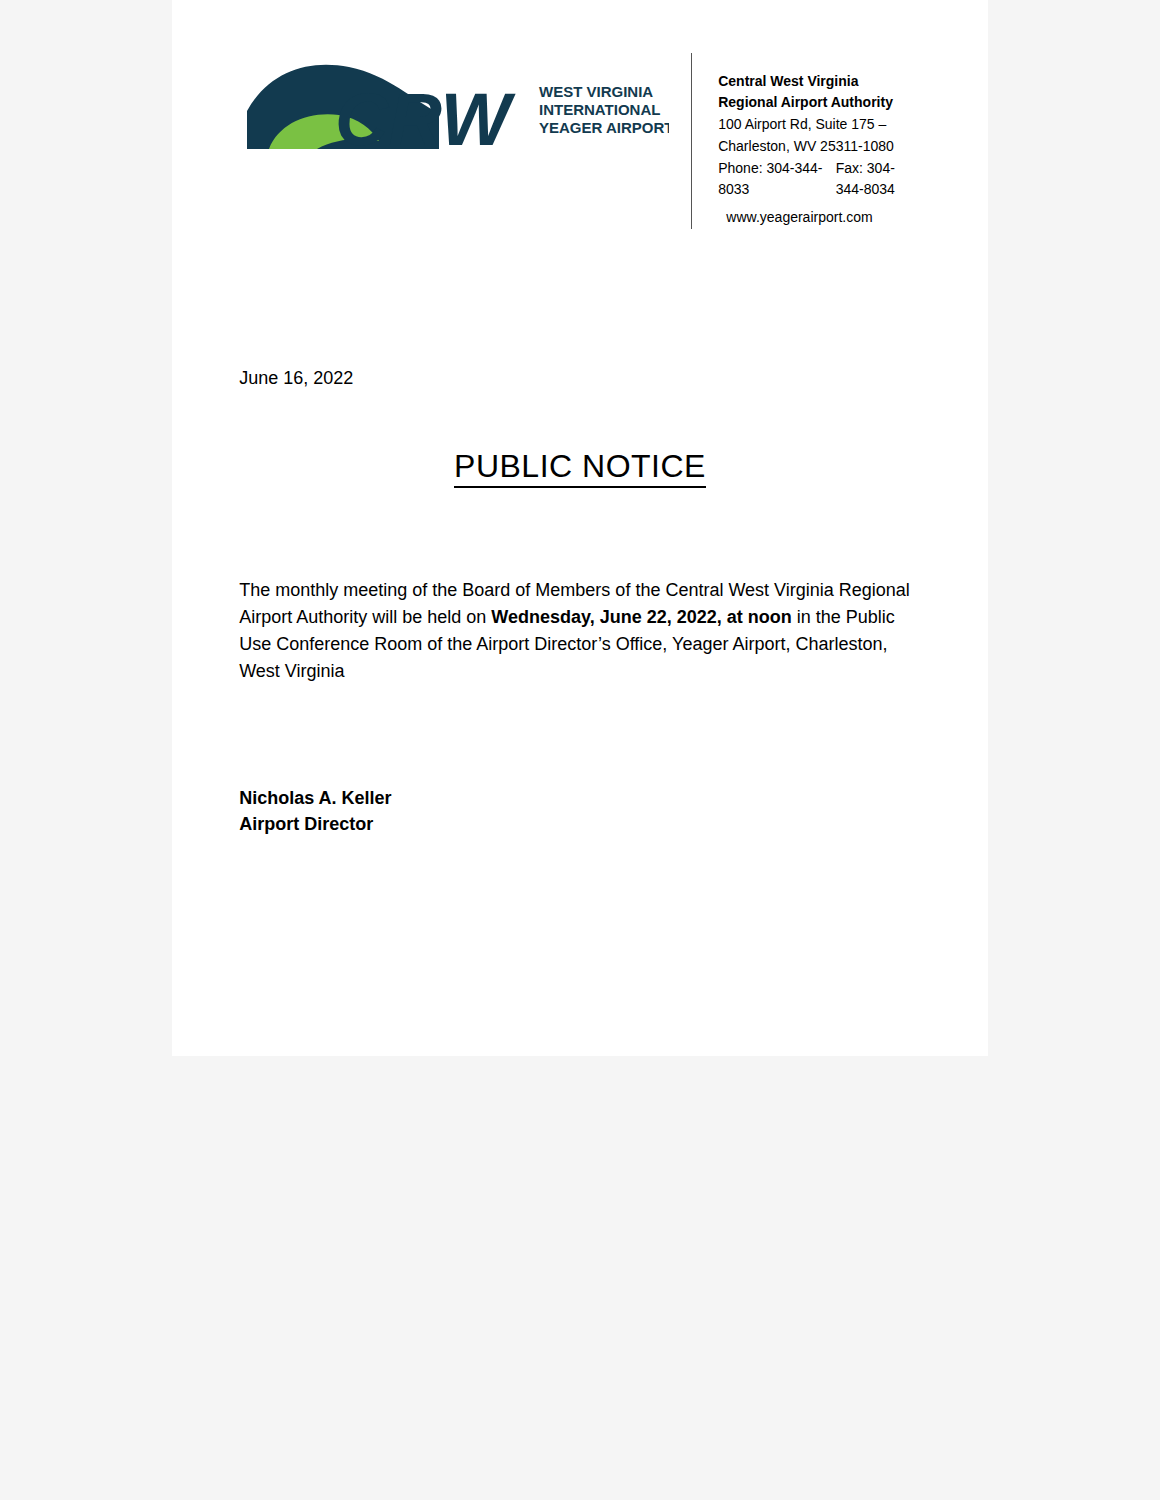CRW WEST VIRGINIA INTERNATIONAL YEAGER AIRPORT
Central West Virginia Regional Airport Authority
100 Airport Rd, Suite 175 – Charleston, WV 25311-1080
Phone: 304-344-8033 Fax: 304-344-8034
www.yeagerairport.com
June 16, 2022
PUBLIC NOTICE
The monthly meeting of the Board of Members of the Central West Virginia Regional Airport Authority will be held on Wednesday, June 22, 2022, at noon in the Public Use Conference Room of the Airport Director’s Office, Yeager Airport, Charleston, West Virginia
Nicholas A. Keller
Airport Director